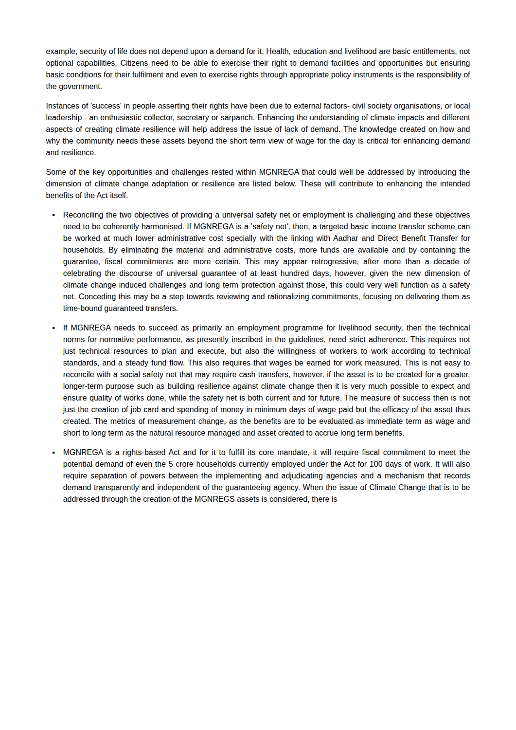example, security of life does not depend upon a demand for it. Health, education and livelihood are basic entitlements, not optional capabilities. Citizens need to be able to exercise their right to demand facilities and opportunities but ensuring basic conditions for their fulfilment and even to exercise rights through appropriate policy instruments is the responsibility of the government.
Instances of 'success' in people asserting their rights have been due to external factors- civil society organisations, or local leadership - an enthusiastic collector, secretary or sarpanch. Enhancing the understanding of climate impacts and different aspects of creating climate resilience will help address the issue of lack of demand. The knowledge created on how and why the community needs these assets beyond the short term view of wage for the day is critical for enhancing demand and resilience.
Some of the key opportunities and challenges rested within MGNREGA that could well be addressed by introducing the dimension of climate change adaptation or resilience are listed below. These will contribute to enhancing the intended benefits of the Act itself.
Reconciling the two objectives of providing a universal safety net or employment is challenging and these objectives need to be coherently harmonised. If MGNREGA is a 'safety net', then, a targeted basic income transfer scheme can be worked at much lower administrative cost specially with the linking with Aadhar and Direct Benefit Transfer for households. By eliminating the material and administrative costs, more funds are available and by containing the guarantee, fiscal commitments are more certain. This may appear retrogressive, after more than a decade of celebrating the discourse of universal guarantee of at least hundred days, however, given the new dimension of climate change induced challenges and long term protection against those, this could very well function as a safety net. Conceding this may be a step towards reviewing and rationalizing commitments, focusing on delivering them as time-bound guaranteed transfers.
If MGNREGA needs to succeed as primarily an employment programme for livelihood security, then the technical norms for normative performance, as presently inscribed in the guidelines, need strict adherence. This requires not just technical resources to plan and execute, but also the willingness of workers to work according to technical standards, and a steady fund flow. This also requires that wages be earned for work measured. This is not easy to reconcile with a social safety net that may require cash transfers, however, if the asset is to be created for a greater, longer-term purpose such as building resilience against climate change then it is very much possible to expect and ensure quality of works done, while the safety net is both current and for future. The measure of success then is not just the creation of job card and spending of money in minimum days of wage paid but the efficacy of the asset thus created. The metrics of measurement change, as the benefits are to be evaluated as immediate term as wage and short to long term as the natural resource managed and asset created to accrue long term benefits.
MGNREGA is a rights-based Act and for it to fulfill its core mandate, it will require fiscal commitment to meet the potential demand of even the 5 crore households currently employed under the Act for 100 days of work. It will also require separation of powers between the implementing and adjudicating agencies and a mechanism that records demand transparently and independent of the guaranteeing agency. When the issue of Climate Change that is to be addressed through the creation of the MGNREGS assets is considered, there is